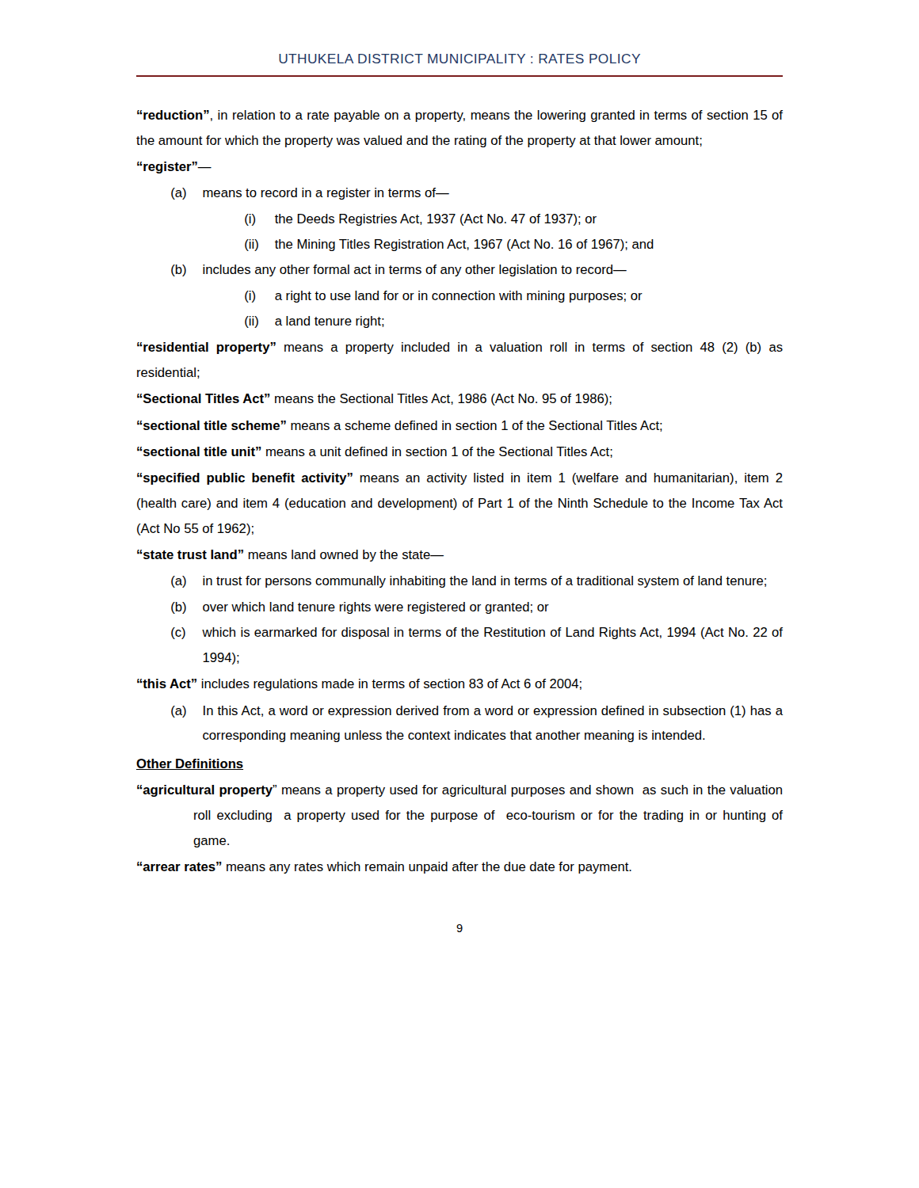UTHUKELA DISTRICT MUNICIPALITY : RATES POLICY
“reduction”, in relation to a rate payable on a property, means the lowering granted in terms of section 15 of the amount for which the property was valued and the rating of the property at that lower amount;
“register”—
(a) means to record in a register in terms of—
(i) the Deeds Registries Act, 1937 (Act No. 47 of 1937); or
(ii) the Mining Titles Registration Act, 1967 (Act No. 16 of 1967); and
(b) includes any other formal act in terms of any other legislation to record—
(i) a right to use land for or in connection with mining purposes; or
(ii) a land tenure right;
“residential property” means a property included in a valuation roll in terms of section 48 (2) (b) as residential;
“Sectional Titles Act” means the Sectional Titles Act, 1986 (Act No. 95 of 1986);
“sectional title scheme” means a scheme defined in section 1 of the Sectional Titles Act;
“sectional title unit” means a unit defined in section 1 of the Sectional Titles Act;
“specified public benefit activity” means an activity listed in item 1 (welfare and humanitarian), item 2 (health care) and item 4 (education and development) of Part 1 of the Ninth Schedule to the Income Tax Act (Act No 55 of 1962);
“state trust land” means land owned by the state—
(a) in trust for persons communally inhabiting the land in terms of a traditional system of land tenure;
(b) over which land tenure rights were registered or granted; or
(c) which is earmarked for disposal in terms of the Restitution of Land Rights Act, 1994 (Act No. 22 of 1994);
“this Act” includes regulations made in terms of section 83 of Act 6 of 2004;
(a) In this Act, a word or expression derived from a word or expression defined in subsection (1) has a corresponding meaning unless the context indicates that another meaning is intended.
Other Definitions
“agricultural property” means a property used for agricultural purposes and shown as such in the valuation roll excluding a property used for the purpose of eco-tourism or for the trading in or hunting of game.
“arrear rates” means any rates which remain unpaid after the due date for payment.
9